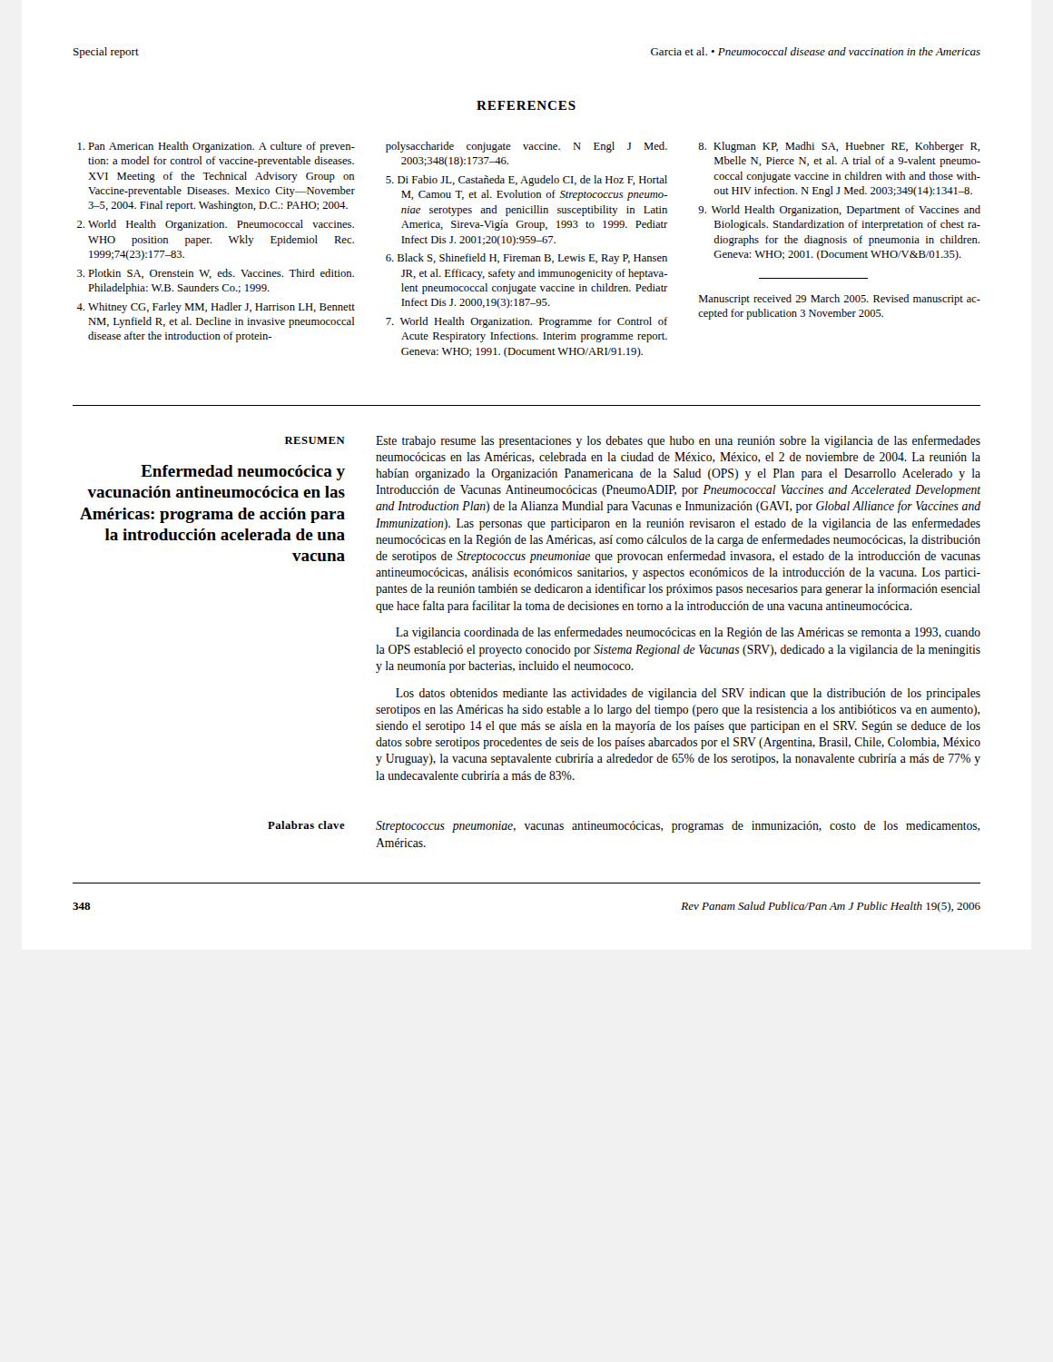Special report
Garcia et al. • Pneumococcal disease and vaccination in the Americas
REFERENCES
Pan American Health Organization. A culture of prevention: a model for control of vaccine-preventable diseases. XVI Meeting of the Technical Advisory Group on Vaccine-preventable Diseases. Mexico City—November 3–5, 2004. Final report. Washington, D.C.: PAHO; 2004.
World Health Organization. Pneumococcal vaccines. WHO position paper. Wkly Epidemiol Rec. 1999;74(23):177–83.
Plotkin SA, Orenstein W, eds. Vaccines. Third edition. Philadelphia: W.B. Saunders Co.; 1999.
Whitney CG, Farley MM, Hadler J, Harrison LH, Bennett NM, Lynfield R, et al. Decline in invasive pneumococcal disease after the introduction of protein-
polysaccharide conjugate vaccine. N Engl J Med. 2003;348(18):1737–46.
5. Di Fabio JL, Castañeda E, Agudelo CI, de la Hoz F, Hortal M, Camou T, et al. Evolution of Streptococcus pneumoniae serotypes and penicillin susceptibility in Latin America, Sireva-Vigía Group, 1993 to 1999. Pediatr Infect Dis J. 2001;20(10):959–67.
6. Black S, Shinefield H, Fireman B, Lewis E, Ray P, Hansen JR, et al. Efficacy, safety and immunogenicity of heptavalent pneumococcal conjugate vaccine in children. Pediatr Infect Dis J. 2000,19(3):187–95.
7. World Health Organization. Programme for Control of Acute Respiratory Infections. Interim programme report. Geneva: WHO; 1991. (Document WHO/ARI/91.19).
8. Klugman KP, Madhi SA, Huebner RE, Kohberger R, Mbelle N, Pierce N, et al. A trial of a 9-valent pneumococcal conjugate vaccine in children with and those without HIV infection. N Engl J Med. 2003;349(14):1341–8.
9. World Health Organization, Department of Vaccines and Biologicals. Standardization of interpretation of chest radiographs for the diagnosis of pneumonia in children. Geneva: WHO; 2001. (Document WHO/V&B/01.35).
Manuscript received 29 March 2005. Revised manuscript accepted for publication 3 November 2005.
RESUMEN
Enfermedad neumocócica y vacunación antineumocócica en las Américas: programa de acción para la introducción acelerada de una vacuna
Este trabajo resume las presentaciones y los debates que hubo en una reunión sobre la vigilancia de las enfermedades neumocócicas en las Américas, celebrada en la ciudad de México, México, el 2 de noviembre de 2004. La reunión la habían organizado la Organización Panamericana de la Salud (OPS) y el Plan para el Desarrollo Acelerado y la Introducción de Vacunas Antineumocócicas (PneumoADIP, por Pneumococcal Vaccines and Accelerated Development and Introduction Plan) de la Alianza Mundial para Vacunas e Inmunización (GAVI, por Global Alliance for Vaccines and Immunization). Las personas que participaron en la reunión revisaron el estado de la vigilancia de las enfermedades neumocócicas en la Región de las Américas, así como cálculos de la carga de enfermedades neumocócicas, la distribución de serotipos de Streptococcus pneumoniae que provocan enfermedad invasora, el estado de la introducción de vacunas antineumocócicas, análisis económicos sanitarios, y aspectos económicos de la introducción de la vacuna. Los participantes de la reunión también se dedicaron a identificar los próximos pasos necesarios para generar la información esencial que hace falta para facilitar la toma de decisiones en torno a la introducción de una vacuna antineumocócica.
La vigilancia coordinada de las enfermedades neumocócicas en la Región de las Américas se remonta a 1993, cuando la OPS estableció el proyecto conocido por Sistema Regional de Vacunas (SRV), dedicado a la vigilancia de la meningitis y la neumonía por bacterias, incluido el neumococo.
Los datos obtenidos mediante las actividades de vigilancia del SRV indican que la distribución de los principales serotipos en las Américas ha sido estable a lo largo del tiempo (pero que la resistencia a los antibióticos va en aumento), siendo el serotipo 14 el que más se aísla en la mayoría de los países que participan en el SRV. Según se deduce de los datos sobre serotipos procedentes de seis de los países abarcados por el SRV (Argentina, Brasil, Chile, Colombia, México y Uruguay), la vacuna septavalente cubriría a alrededor de 65% de los serotipos, la nonavalente cubriría a más de 77% y la undecavalente cubriría a más de 83%.
Palabras clave
Streptococcus pneumoniae, vacunas antineumocócicas, programas de inmunización, costo de los medicamentos, Américas.
348
Rev Panam Salud Publica/Pan Am J Public Health 19(5), 2006